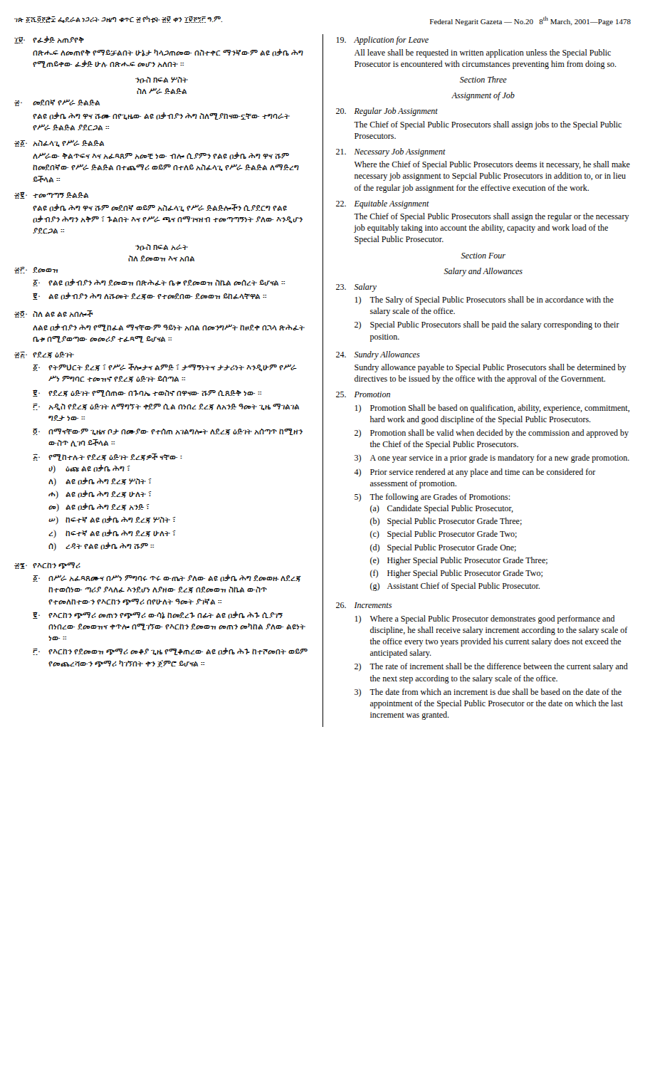ገጽ ፩ሺ፬፻፸፰ ፌዴራል ነጋሪት ጋዜጣ ቁጥር ፳ የካቲት ፳፱ ቀን ፲፱፻፺፫ ዓ.ም.
Federal Negarit Gazeta — No.20 8th March, 2001—Page 1478
፲፱·
የፈቃድ አጠያየቅ
በጽሑፍ ለመጠየቅ የማይቻልበት ሁኔታ ካላጋጠመው በስተቀር ማንኛውም ልዩ ዐቃቤ ሕግ የሚጠይቀው ፈቃድ ሁሉ በጽሑፍ መሆን አለበት ።
ንዑስ ክፍል ሦስት
ስለ ሥራ ድልድል
፳·
መደበኛ የሥራ ድልድል
የልዩ ዐቃቤ ሕግ ዋና ሹሙ በየጊዜው ልዩ ዐቃብያን ሕግ ስለሚያከናውኗቸው ተግባራት የሥራ ድልድል ያደርጋል ።
፳፩·
አስፈላጊ የሥራ ድልድል
ለሥራው ቅልጥፍና እና አፈጻጸም አመቺ ነው ብሎ ሲያምን የልዩ ዐቃቤ ሕግ ዋና ሹም ከመደበኛው የሥራ ድልድል በተጨማሪ ወይም በተለይ አስፈላጊ የሥራ ድልድል ለማድረግ ይችላል ።
፳፪·
ተመጣጣኝ ድልድል
የልዩ ዐቃቤ ሕግ ዋና ሹም መደበኛ ወይም አስፈላጊ የሥራ ድልድሎችን ሲያደርግ የልዩ ዐቃብያን ሕግን አቅም ፣ ጉልበት እና የሥራ ጫና በማገናዘብ ተመጣጣኝነት ያለው እንዲሆን ያደርጋል ።
ንዑስ ክፍል አራት
ስለ ደመወዝ እና አበል
፳፫·
ደመወዝ
፩·
የልዩ ዐቃብያን ሕግ ደመወዝ በጽሕፈት ቤቱ የደመወዝ ስኬል መሰረት ይሆናል ።
፪·
ልዩ ዐቃብያን ሕግ ለሹመት ደረጃው የተመደበው ደመወዝ ይከፈላቸዋል ።
፳፬·
ስለ ልዩ ልዩ አበሎች
ለልዩ ዐቃብያን ሕግ የሚከፈል ማናቸውም ዓይነት አበል በመንግሥት ከፀደቀ በኋላ ጽሕፈት ቤቱ በሚያወጣው መመሪያ ተፈጻሚ ይሆናል ።
፳፭·
የደረጃ ዕድገት
፩·
የትምህርት ደረጃ ፣ የሥራ ችሎታና ልምድ ፣ ታማኝነትና ታታሪነት እንዲሁም የሥራ ሥነ ምግባር ተመዝኖ የደረጃ ዕድገት ይሰጣል ።
፪·
የደረጃ ዕድገት የሚሰጠው በጉባኤ ተወስኖ በዋናው ሹም ሲጸድቅ ነው ።
፫·
አዲስ የደረጃ ዕድገት ለማግኘት ቀደም ሲል በነበረ ደረጃ ለአንድ ዓመት ጊዜ ማገልገል ግዴታ ነው ።
፬·
በማናቸውም ጊዜና ቦታ በሙያው የተሰጠ አገልግሎት ለደረጃ ዕድገት አሰጣጥ ከሚዘን ውስጥ ሊገባ ይችላል ።
፭·
የሚከተሉት የደረጃ ዕድገት ደረጃዎች ናቸው ፡
ሀ)
ዕጩ ልዩ ዐቃቤ ሕግ ፣
ለ)
ልዩ ዐቃቤ ሕግ ደረጃ ሦስት ፣
ሐ)
ልዩ ዐቃቤ ሕግ ደረጃ ሁለት ፣
መ)
ልዩ ዐቃቤ ሕግ ደረጃ አንድ ፣
ሠ)
ከፍተኛ ልዩ ዐቃቤ ሕግ ደረጃ ሦስት ፣
ረ)
ከፍተኛ ልዩ ዐቃቤ ሕግ ደረጃ ሁለት ፣
ሰ)
ረዳት የልዩ ዐቃቤ ሕግ ሹም ።
፳፮·
የእርከን ጭማሪ
፩·
በሥራ አፈጻጸሙና በሥነ ምግባሩ ጥሩ ውጤት ያለው ልዩ ዐቃቤ ሕግ ደመወዙ ለደረጃ ከተወሰነው ጣሪያ ያላለፈ እንደሆነ ለያዘው ደረጃ በደመወዝ ስኬል ውስጥ የተመለከተውን የእርከን ጭማሪ በየሁለት ዓመት ያገኛል ።
፪·
የእርከን ጭማሪ መጠን የጭማሪ ውሳኔ ከመደረጉ በፊት ልዩ ዐቃቤ ሕጉ ሲያገኝ በነበረው ደመወዝና ቀጥሎ በሚገኘው የእርከን ደመወዝ መጠን መካከል ያለው ልዩነት ነው ።
፫·
የእርከን የደመወዝ ጭማሪ መቆያ ጊዜ የሚቆጠረው ልዩ ዐቃቤ ሕጉ ከተሾመበት ወይም የመጨረሻውን ጭማሪ ካገኘበት ቀን ጀምሮ ይሆናል ።
19.
Application for Leave
All leave shall be requested in written application unless the Special Public Prosecutor is encountered with circumstances preventing him from doing so.
Section Three
Assignment of Job
20.
Regular Job Assignment
The Chief of Special Public Prosecutors shall assign jobs to the Special Public Prosecutors.
21.
Necessary Job Assignment
Where the Chief of Special Public Prosecutors deems it necessary, he shall make necessary job assignment to Sepcial Public Prosecutors in addition to, or in lieu of the regular job assignment for the effective execution of the work.
22.
Equitable Assignment
The Chief of Special Public Prosecutors shall assign the regular or the necessary job equitably taking into account the ability, capacity and work load of the Special Public Prosecutor.
Section Four
Salary and Allowances
23.
Salary
1)
The Salry of Special Public Prosecutors shall be in accordance with the salary scale of the office.
2)
Special Public Prosecutors shall be paid the salary corresponding to their position.
24.
Sundry Allowances
Sundry allowance payable to Special Public Prosecutors shall be determined by directives to be issued by the office with the approval of the Government.
25.
Promotion
1)
Promotion Shall be based on qualification, ability, experience, commitment, hard work and good discipline of the Special Public Prosecutors.
2)
Promotion shall be valid when decided by the commission and approved by the Chief of the Special Public Prosecutors.
3)
A one year service in a prior grade is mandatory for a new grade promotion.
4)
Prior service rendered at any place and time can be considered for assessment of promotion.
5)
The following are Grades of Promotions:
(a)
Candidate Special Public Prosecutor,
(b)
Special Public Prosecutor Grade Three;
(c)
Special Public Prosecutor Grade Two;
(d)
Special Public Prosecutor Grade One;
(e)
Higher Special Public Prosecutor Grade Three;
(f)
Higher Special Public Prosecutor Grade Two;
(g)
Assistant Chief of Special Public Prosecutor.
26.
Increments
1)
Where a Special Public Prosecutor demonstrates good performance and discipline, he shall receive salary increment according to the salary scale of the office every two years provided his current salary does not exceed the anticipated salary.
2)
The rate of increment shall be the difference between the current salary and the next step according to the salary scale of the office.
3)
The date from which an increment is due shall be based on the date of the appointment of the Special Public Prosecutor or the date on which the last increment was granted.